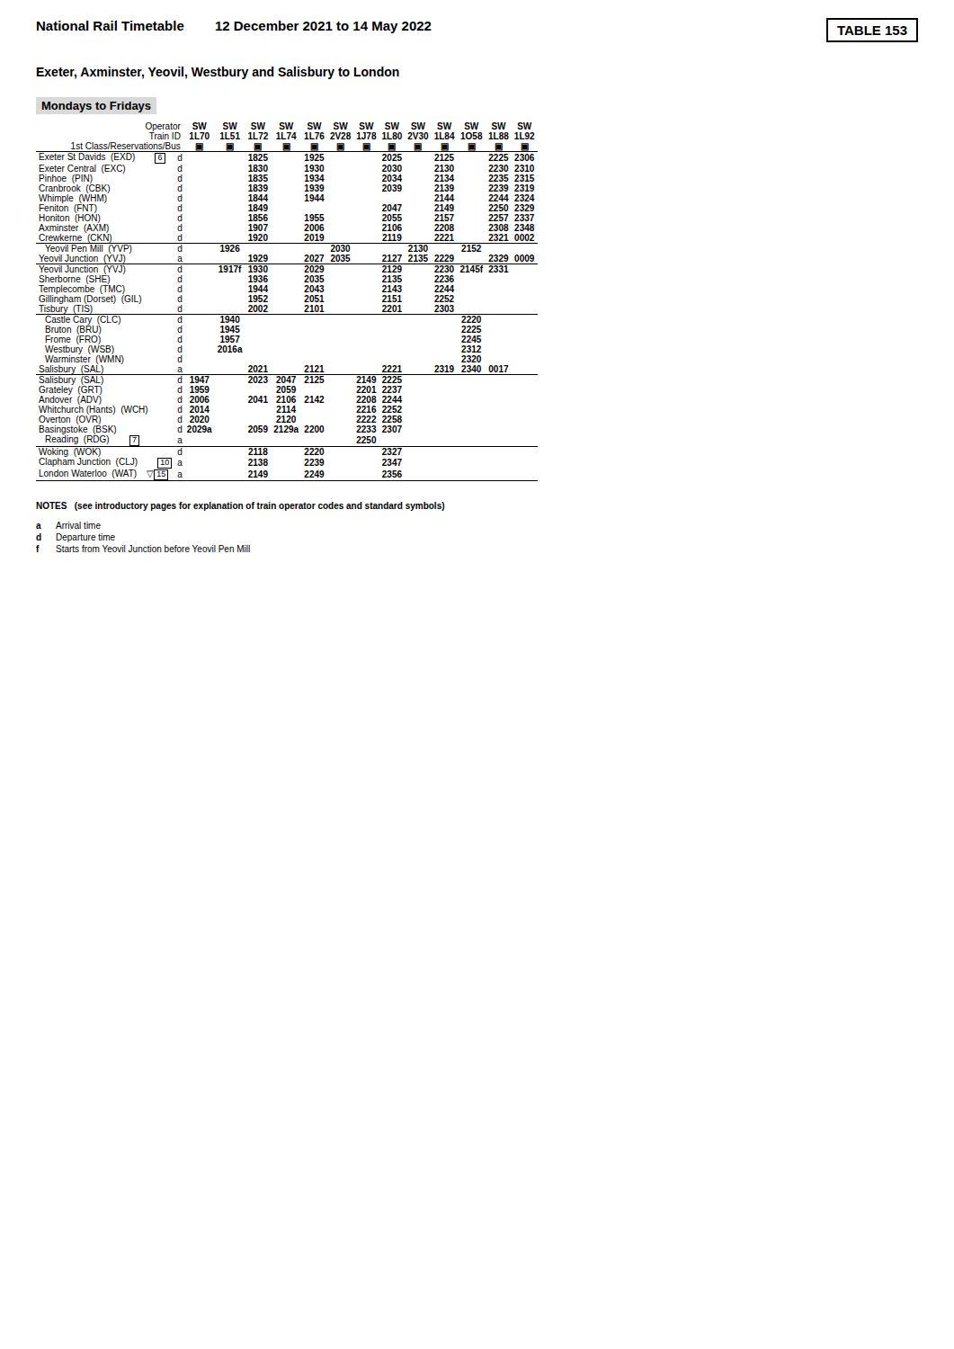National Rail Timetable 12 December 2021 to 14 May 2022
TABLE 153
Exeter, Axminster, Yeovil, Westbury and Salisbury to London
Mondays to Fridays
| Operator | SW | SW | SW | SW | SW | SW | SW | SW | SW | SW | SW | SW | SW |
| Train ID | 1L70 | 1L51 | 1L72 | 1L74 | 1L76 | 2V28 | 1J78 | 1L80 | 2V30 | 1L84 | 1O58 | 1L88 | 1L92 |
| 1st Class/Reservations/Bus | ▣ | ▣ | ▣ | ▣ | ▣ | ▣ | ▣ | ▣ | ▣ | ▣ | ▣ | ▣ | ▣ |
| Exeter St Davids (EXD) 6 | d | | | 1825 | | 1925 | | | 2025 | | 2125 | | 2225 | 2306 |
| Exeter Central (EXC) | d | | | 1830 | | 1930 | | | 2030 | | 2130 | | 2230 | 2310 |
| Pinhoe (PIN) | d | | | 1835 | | 1934 | | | 2034 | | 2134 | | 2235 | 2315 |
| Cranbrook (CBK) | d | | | 1839 | | 1939 | | | 2039 | | 2139 | | 2239 | 2319 |
| Whimple (WHM) | d | | | 1844 | | 1944 | | | | | 2144 | | 2244 | 2324 |
| Feniton (FNT) | d | | | 1849 | | | | | 2047 | | 2149 | | 2250 | 2329 |
| Honiton (HON) | d | | | 1856 | | 1955 | | | 2055 | | 2157 | | 2257 | 2337 |
| Axminster (AXM) | d | | | 1907 | | 2006 | | | 2106 | | 2208 | | 2308 | 2348 |
| Crewkerne (CKN) | d | | | 1920 | | 2019 | | | 2119 | | 2221 | | 2321 | 0002 |
| Yeovil Pen Mill (YVP) | d | | 1926 | | | | 2030 | | | 2130 | | 2152 | | |
| Yeovil Junction (YVJ) | a | | | 1929 | | 2027 | 2035 | | 2127 | 2135 | 2229 | | 2329 | 0009 |
| Yeovil Junction (YVJ) | d | | 1917f | 1930 | | 2029 | | | 2129 | | 2230 | 2145f | 2331 | |
| Sherborne (SHE) | d | | | 1936 | | 2035 | | | 2135 | | 2236 | | | |
| Templecombe (TMC) | d | | | 1944 | | 2043 | | | 2143 | | 2244 | | | |
| Gillingham (Dorset) (GIL) | d | | | 1952 | | 2051 | | | 2151 | | 2252 | | | |
| Tisbury (TIS) | d | | | 2002 | | 2101 | | | 2201 | | 2303 | | | |
| Castle Cary (CLC) | d | | 1940 | | | | | | | | | 2220 | | |
| Bruton (BRU) | d | | 1945 | | | | | | | | | 2225 | | |
| Frome (FRO) | d | | 1957 | | | | | | | | | 2245 | | |
| Westbury (WSB) | d | | 2016a | | | | | | | | | 2312 | | |
| Warminster (WMN) | d | | | | | | | | | | | 2320 | | |
| Salisbury (SAL) | a | | | 2021 | | 2121 | | | 2221 | | 2319 | 2340 | 0017 | |
| Salisbury (SAL) | d | 1947 | | 2023 | 2047 | 2125 | | 2149 | 2225 | | | | | |
| Grateley (GRT) | d | 1959 | | | 2059 | | | 2201 | 2237 | | | | | |
| Andover (ADV) | d | 2006 | | 2041 | 2106 | 2142 | | 2208 | 2244 | | | | | |
| Whitchurch (Hants) (WCH) | d | 2014 | | | 2114 | | | 2216 | 2252 | | | | | |
| Overton (OVR) | d | 2020 | | | 2120 | | | 2222 | 2258 | | | | | |
| Basingstoke (BSK) | d | 2029a | | 2059 | 2129a | 2200 | | 2233 | 2307 | | | | | |
| Reading (RDG) 7 | a | | | | | | | 2250 | | | | | | |
| Woking (WOK) | d | | | 2118 | | 2220 | | | 2327 | | | | | |
| Clapham Junction (CLJ) 10 | a | | | 2138 | | 2239 | | | 2347 | | | | | |
| London Waterloo (WAT) ▽ 15 | a | | | 2149 | | 2249 | | | 2356 | | | | | |
NOTES (see introductory pages for explanation of train operator codes and standard symbols)
| a | Arrival time |
| d | Departure time |
| f | Starts from Yeovil Junction before Yeovil Pen Mill |